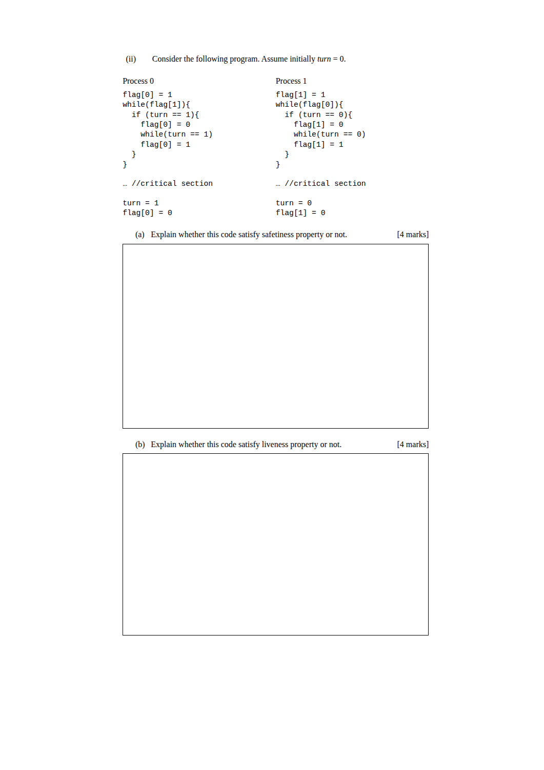(ii)
Consider the following program. Assume initially turn = 0.
| Process 0 flag[0] = 1 while(flag[1]){ if (turn == 1){ flag[0] = 0 while(turn == 1) flag[0] = 1 } } … //critical section turn = 1 flag[0] = 0 | Process 1 flag[1] = 1 while(flag[0]){ if (turn == 0){ flag[1] = 0 while(turn == 0) flag[1] = 1 } } … //critical section turn = 0 flag[1] = 0 |
(a)
Explain whether this code satisfy safetiness property or not.
[4 marks]
(b)
Explain whether this code satisfy liveness property or not.
[4 marks]